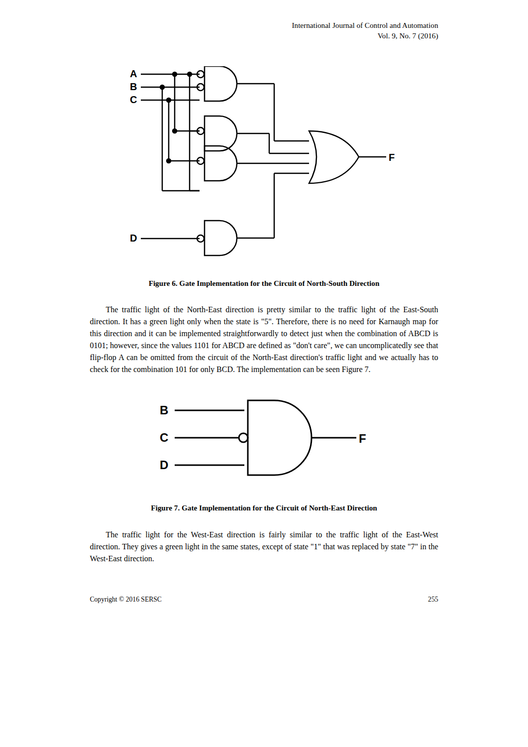International Journal of Control and Automation
Vol. 9, No. 7 (2016)
A B C D F
Figure 6. Gate Implementation for the Circuit of North-South Direction
The traffic light of the North-East direction is pretty similar to the traffic light of the East-South direction. It has a green light only when the state is "5". Therefore, there is no need for Karnaugh map for this direction and it can be implemented straightforwardly to detect just when the combination of ABCD is 0101; however, since the values 1101 for ABCD are defined as "don't care", we can uncomplicatedly see that flip-flop A can be omitted from the circuit of the North-East direction's traffic light and we actually has to check for the combination 101 for only BCD. The implementation can be seen Figure 7.
B C D F
Figure 7. Gate Implementation for the Circuit of North-East Direction
The traffic light for the West-East direction is fairly similar to the traffic light of the East-West direction. They gives a green light in the same states, except of state "1" that was replaced by state "7" in the West-East direction.
Copyright © 2016 SERSC 255